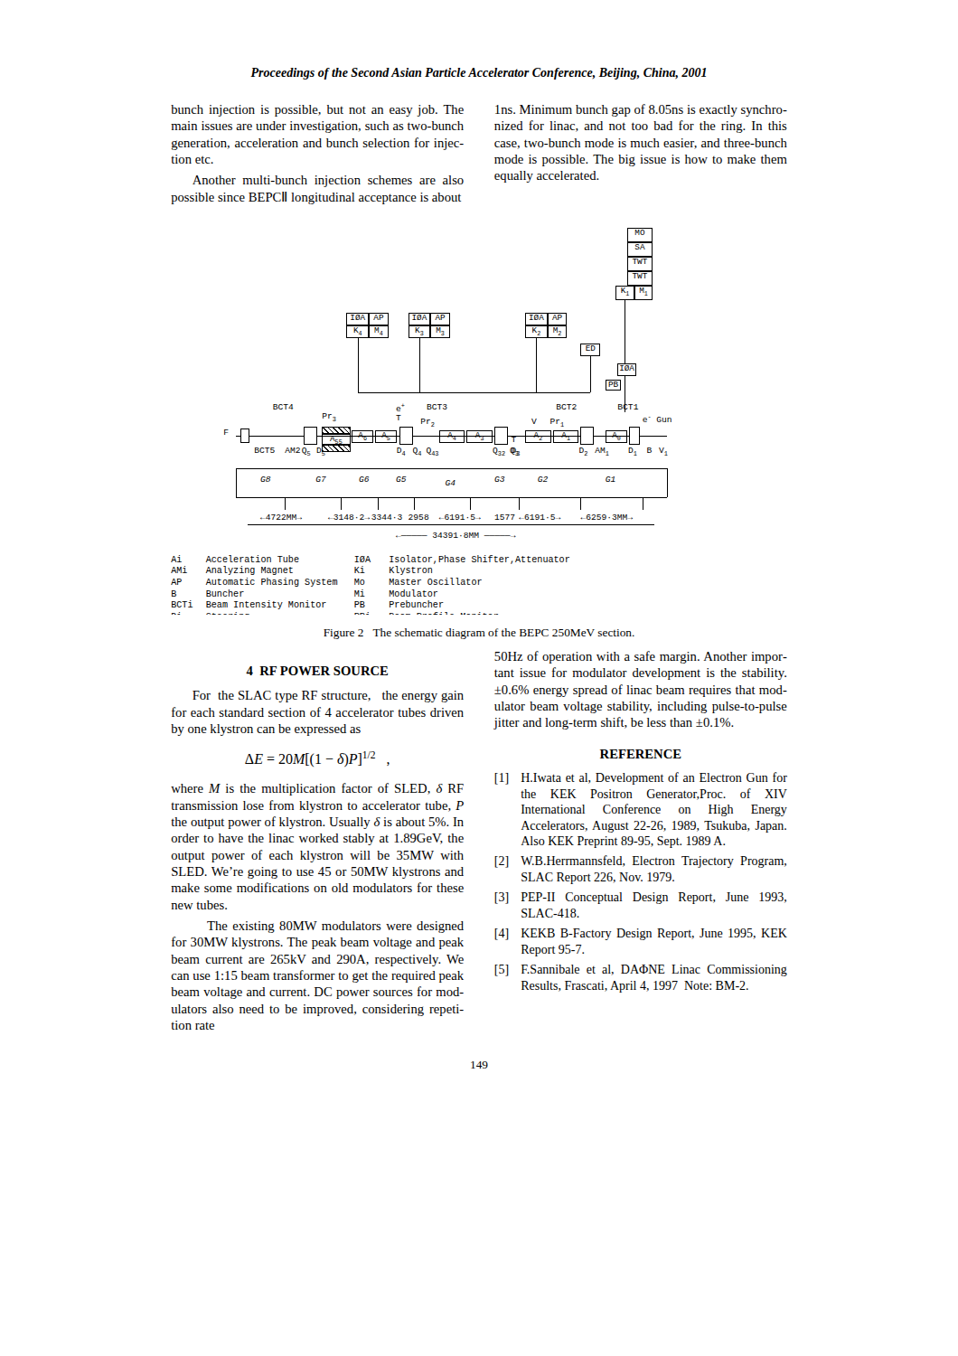Proceedings of the Second Asian Particle Accelerator Conference, Beijing, China, 2001
bunch injection is possible, but not an easy job. The main issues are under investigation, such as two-bunch generation, acceleration and bunch selection for injection etc.
Another multi-bunch injection schemes are also possible since BEPCⅡ longitudinal acceptance is about
1ns. Minimum bunch gap of 8.05ns is exactly synchronized for linac, and not too bad for the ring. In this case, two-bunch mode is much easier, and three-bunch mode is possible. The big issue is how to make them equally accelerated.
MO
SA
TWT
TWT
K1
M1
IØA
IØA
AP
K4
M4
IØA
AP
K3
M3
IØA
AP
K2
M2
ED
PB
BCT4
Pr3
e+
T
BCT3
Pr2
BCT2
V
Pr1
BCT1
e- Gun
F
BCT5
AM2
Q5
D5
A55
A6
A5
D4
Q4
Q43
A4
A3
Q32
Q3
T
D3
A2
A1
D2
AM1
A0
D1
B
V1
G8
G7
G6
G5
G4
G3
G2
G1
←4722MM→
←3148·2→
3344·3
2958
←6191·5→
1577
←6191·5→
←6259·3MM→
←————— 34391·8MM —————→
| Ai | Acceleration Tube |
| AMi | Analyzing Magnet |
| AP | Automatic Phasing System |
| B | Buncher |
| BCTi | Beam Intensity Monitor |
| Di | Steering |
| e+T | e+ Target |
| ED | Energy Doubler |
| F | Faraday Cup |
| Gi | Support |
| IØA | Isolator,Phase Shifter,Attenuator |
| Ki | Klystron |
| Mo | Master Oscillator |
| Mi | Modulator |
| PB | Prebuncher |
| PRi | Beam Profile Monitor |
| Qi | Quadrupole |
| SA | Solid State Amplifier |
| TWT | Traveling Wavetube Amplifier |
| Vi | Vacuum Valve |
Figure 2 The schematic diagram of the BEPC 250MeV section.
4 RF POWER SOURCE
For the SLAC type RF structure, the energy gain for each standard section of 4 accelerator tubes driven by one klystron can be expressed as
ΔE = 20M[(1 − δ)P]1/2 ,
where M is the multiplication factor of SLED, δ RF transmission lose from klystron to accelerator tube, P the output power of klystron. Usually δ is about 5%. In order to have the linac worked stably at 1.89GeV, the output power of each klystron will be 35MW with SLED. We’re going to use 45 or 50MW klystrons and make some modifications on old modulators for these new tubes.
The existing 80MW modulators were designed for 30MW klystrons. The peak beam voltage and peak beam current are 265kV and 290A, respectively. We can use 1:15 beam transformer to get the required peak beam voltage and current. DC power sources for modulators also need to be improved, considering repetition rate
50Hz of operation with a safe margin. Another important issue for modulator development is the stability. ±0.6% energy spread of linac beam requires that modulator beam voltage stability, including pulse-to-pulse jitter and long-term shift, be less than ±0.1%.
REFERENCE
H.Iwata et al, Development of an Electron Gun for the KEK Positron Generator,Proc. of XIV International Conference on High Energy Accelerators, August 22-26, 1989, Tsukuba, Japan. Also KEK Preprint 89-95, Sept. 1989 A.
W.B.Herrmannsfeld, Electron Trajectory Program, SLAC Report 226, Nov. 1979.
PEP-II Conceptual Design Report, June 1993, SLAC-418.
KEKB B-Factory Design Report, June 1995, KEK Report 95-7.
F.Sannibale et al, DAΦNE Linac Commissioning Results, Frascati, April 4, 1997 Note: BM-2.
149